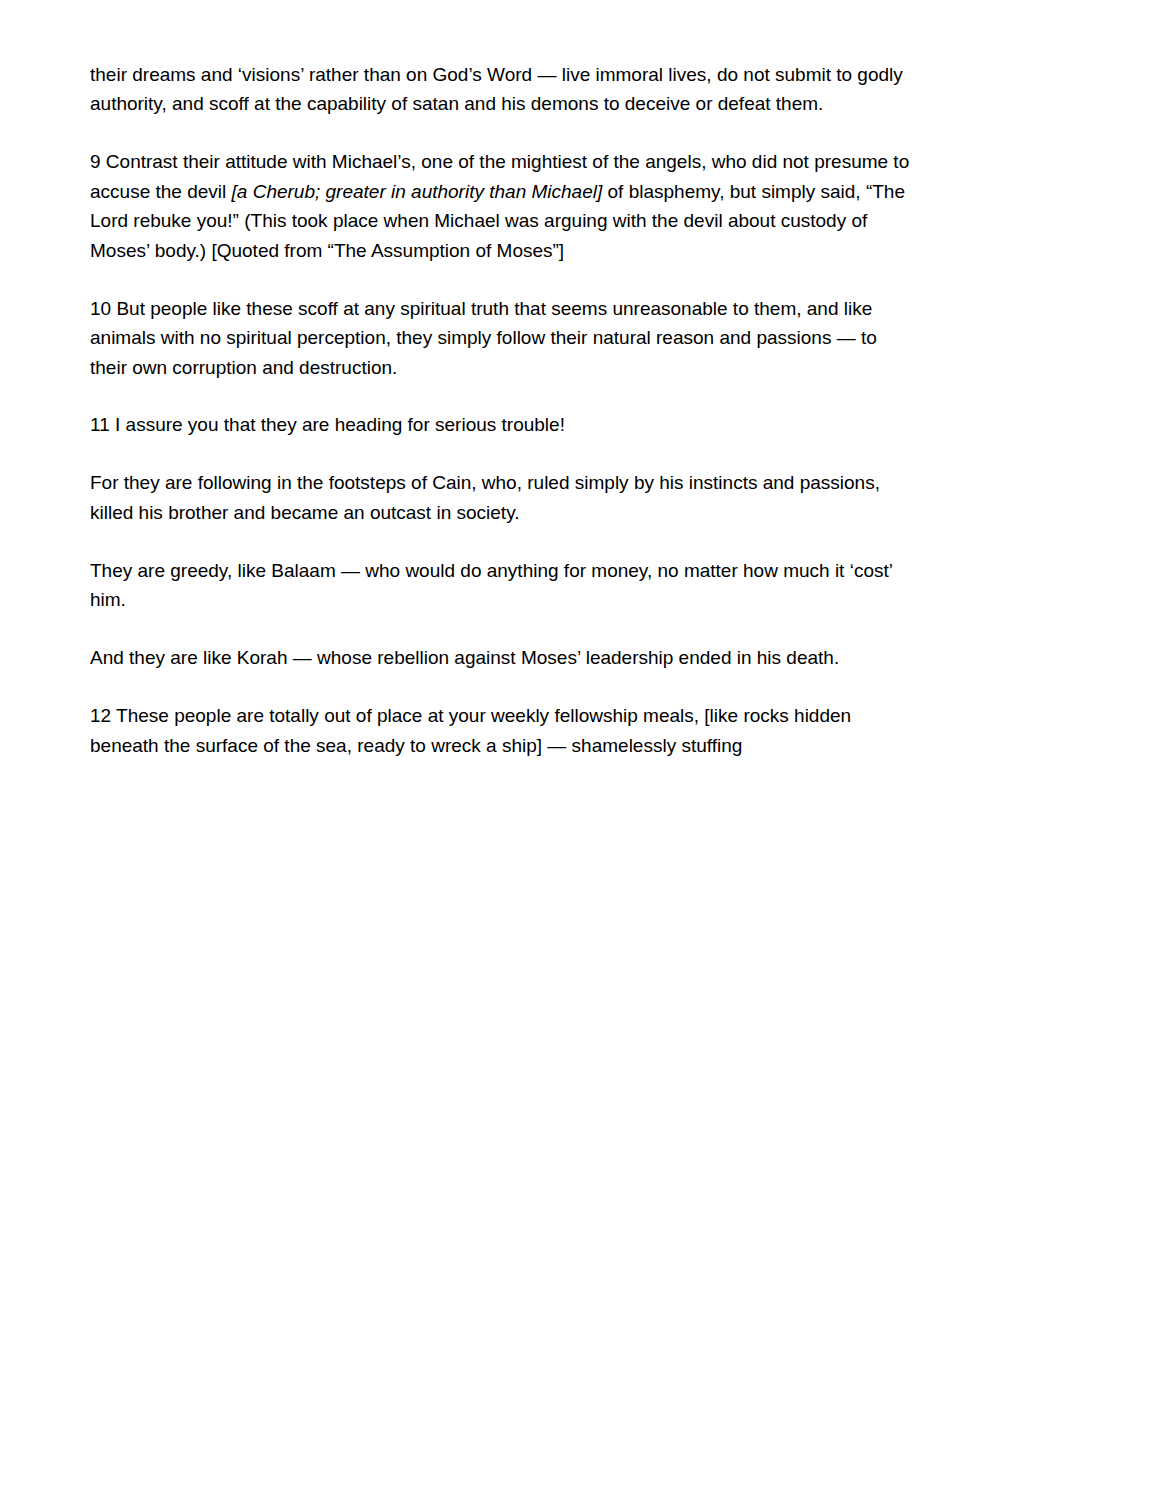their dreams and ‘visions’ rather than on God’s Word — live immoral lives, do not submit to godly authority, and scoff at the capability of satan and his demons to deceive or defeat them.
9 Contrast their attitude with Michael’s, one of the mightiest of the angels, who did not presume to accuse the devil [a Cherub; greater in authority than Michael] of blasphemy, but simply said, “The Lord rebuke you!” (This took place when Michael was arguing with the devil about custody of Moses’ body.) [Quoted from “The Assumption of Moses”]
10 But people like these scoff at any spiritual truth that seems unreasonable to them, and like animals with no spiritual perception, they simply follow their natural reason and passions — to their own corruption and destruction.
11 I assure you that they are heading for serious trouble!
For they are following in the footsteps of Cain, who, ruled simply by his instincts and passions, killed his brother and became an outcast in society.
They are greedy, like Balaam — who would do anything for money, no matter how much it ‘cost’ him.
And they are like Korah — whose rebellion against Moses’ leadership ended in his death.
12 These people are totally out of place at your weekly fellowship meals, [like rocks hidden beneath the surface of the sea, ready to wreck a ship] — shamelessly stuffing